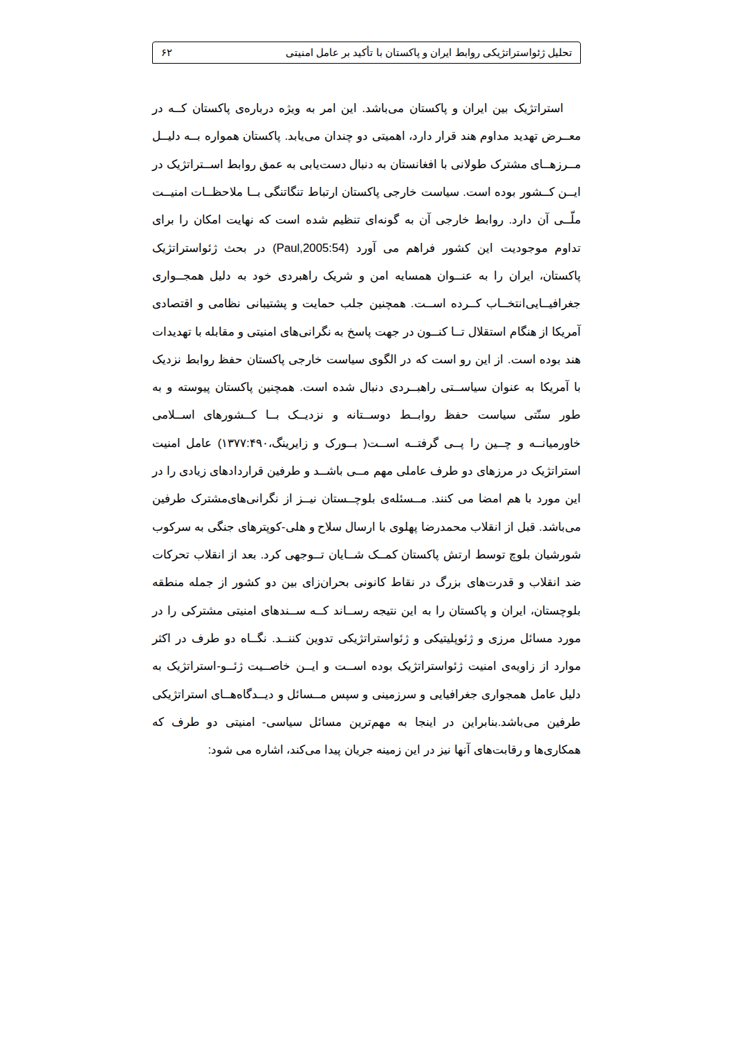تحلیل ژئواستراتژیکی روابط ایران و پاکستان با تأکید بر عامل امنیتی ۶۲
استراتژیک بین ایران و پاکستان می‌باشد. این امر به ویژه درباره‌ی پاکستان کــه در معــرض تهدید مداوم هند قرار دارد، اهمیتی دو چندان می‌یابد. پاکستان همواره بــه دلیــل مــرزهــای مشترک طولانی با افغانستان به دنبال دست‌یابی به عمق روابط اســتراتژیک در ایــن کــشور بوده است. سیاست خارجی پاکستان ارتباط تنگاتنگی بــا ملاحظــات امنیــت ملّــی آن دارد. روابط خارجی آن به گونه‌ای تنظیم شده است که نهایت امکان را برای تداوم موجودیت این کشور فراهم می آورد (Paul,2005:54) در بحث ژئواستراتژیک پاکستان، ایران را به عنــوان همسایه امن و شریک راهبردی خود به دلیل همجــواری جغرافیــایی‌انتخــاب کــرده اســت. همچنین جلب حمایت و پشتیبانی نظامی و اقتصادی آمریکا از هنگام استقلال تــا کنــون در جهت پاسخ به نگرانی‌های امنیتی و مقابله با تهدیدات هند بوده است. از این رو است که در الگوی سیاست خارجی پاکستان حفظ روابط نزدیک با آمریکا به عنوان سیاســتی راهبــردی دنبال شده است. همچنین پاکستان پیوسته و به طور سنّتی سیاست حفظ روابــط دوســتانه و نزدیــک بــا کــشورهای اســلامی خاورمیانــه و چــین را پــی گرفتــه اســت( بــورک و زایرینگ،۱۳۷۷:۴۹۰) عامل امنیت استراتژیک در مرزهای دو طرف عاملی مهم مــی باشــد و طرفین قراردادهای زیادی را در این مورد با هم امضا می کنند. مــسئله‌ی بلوچــستان نیــز از نگرانی‌های‌مشترک طرفین می‌باشد. قبل از انقلاب محمدرضا پهلوی با ارسال سلاح و هلی‌-کوپترهای جنگی به سرکوب شورشیان بلوچ توسط ارتش پاکستان کمــک شــایان تــوجهی کرد. بعد از انقلاب تحرکات ضد انقلاب و قدرت‌های بزرگ در نقاط کانونی بحران‌زای بین دو کشور از جمله منطقه بلوچستان، ایران و پاکستان را به این نتیجه رســاند کــه ســندهای امنیتی مشترکی را در مورد مسائل مرزی و ژئوپلیتیکی و ژئواستراتژیکی تدوین کننــد. نگــاه دو طرف در اکثر موارد از زاویه‌ی امنیت ژئواستراتژیک بوده اســت و ایــن خاصــیت ژئــو-استراتژیک به دلیل عامل همجواری جغرافیایی و سرزمینی و سپس مــسائل و دیــدگاه‌هــای استراتژیکی طرفین می‌باشد.بنابراین در اینجا به مهم‌ترین مسائل سیاسی- امنیتی دو طرف که همکاری‌ها و رقابت‌های آنها نیز در این زمینه جریان پیدا می‌کند، اشاره می شود: